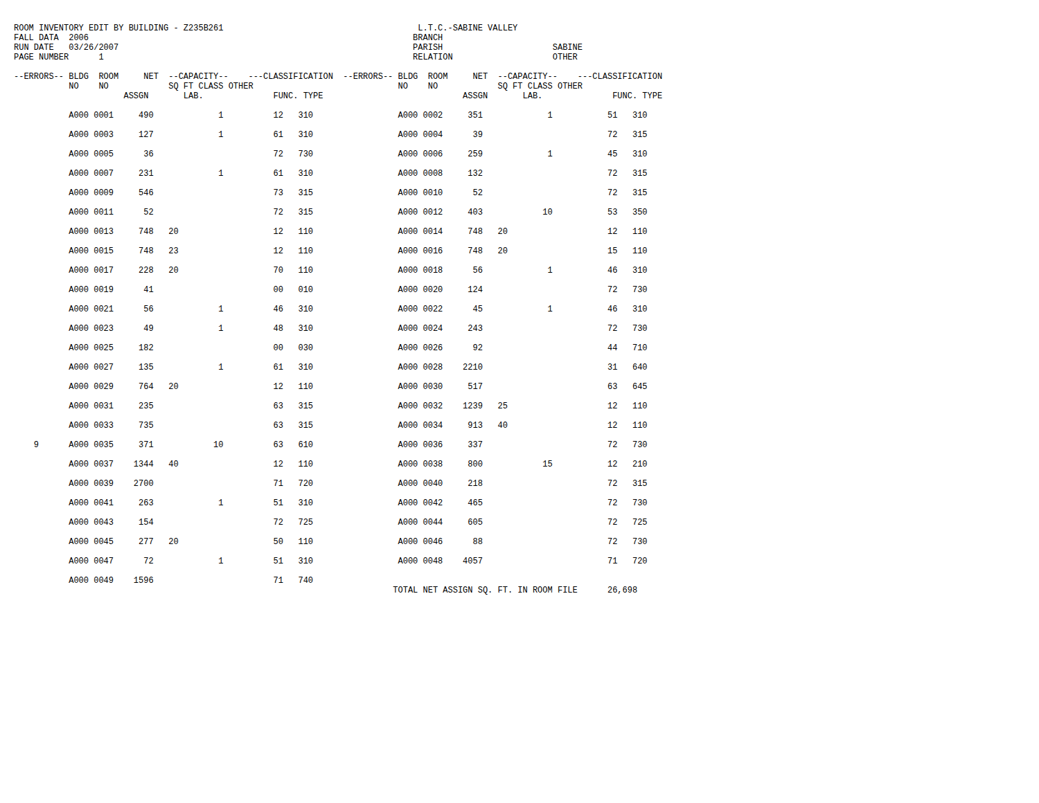ROOM INVENTORY EDIT BY BUILDING - Z235B261 L.T.C.-SABINE VALLEY FALL DATA 2006 BRANCH RUN DATE 03/26/2007 PARISH SABINE PAGE NUMBER 1 RELATION OTHER --ERRORS-- BLDG ROOM NET --CAPACITY-- ---CLASSIFICATION --ERRORS-- BLDG ROOM NET --CAPACITY-- ---CLASSIFICATION NO NO SQ FT CLASS OTHER NO NO SQ FT CLASS OTHER ASSGN LAB. FUNC. TYPE ASSGN LAB. FUNC. TYPE A000 0001 490 1 12 310 A000 0002 351 1 51 310 A000 0003 127 1 61 310 A000 0004 39 72 315 A000 0005 36 72 730 A000 0006 259 1 45 310 A000 0007 231 1 61 310 A000 0008 132 72 315 A000 0009 546 73 315 A000 0010 52 72 315 A000 0011 52 72 315 A000 0012 403 10 53 350 A000 0013 748 20 12 110 A000 0014 748 20 12 110 A000 0015 748 23 12 110 A000 0016 748 20 15 110 A000 0017 228 20 70 110 A000 0018 56 1 46 310 A000 0019 41 00 010 A000 0020 124 72 730 A000 0021 56 1 46 310 A000 0022 45 1 46 310 A000 0023 49 1 48 310 A000 0024 243 72 730 A000 0025 182 00 030 A000 0026 92 44 710 A000 0027 135 1 61 310 A000 0028 2210 31 640 A000 0029 764 20 12 110 A000 0030 517 63 645 A000 0031 235 63 315 A000 0032 1239 25 12 110 A000 0033 735 63 315 A000 0034 913 40 12 110 9 A000 0035 371 10 63 610 A000 0036 337 72 730 A000 0037 1344 40 12 110 A000 0038 800 15 12 210 A000 0039 2700 71 720 A000 0040 218 72 315 A000 0041 263 1 51 310 A000 0042 465 72 730 A000 0043 154 72 725 A000 0044 605 72 725 A000 0045 277 20 50 110 A000 0046 88 72 730 A000 0047 72 1 51 310 A000 0048 4057 71 720 A000 0049 1596 71 740 TOTAL NET ASSIGN SQ. FT. IN ROOM FILE 26,698